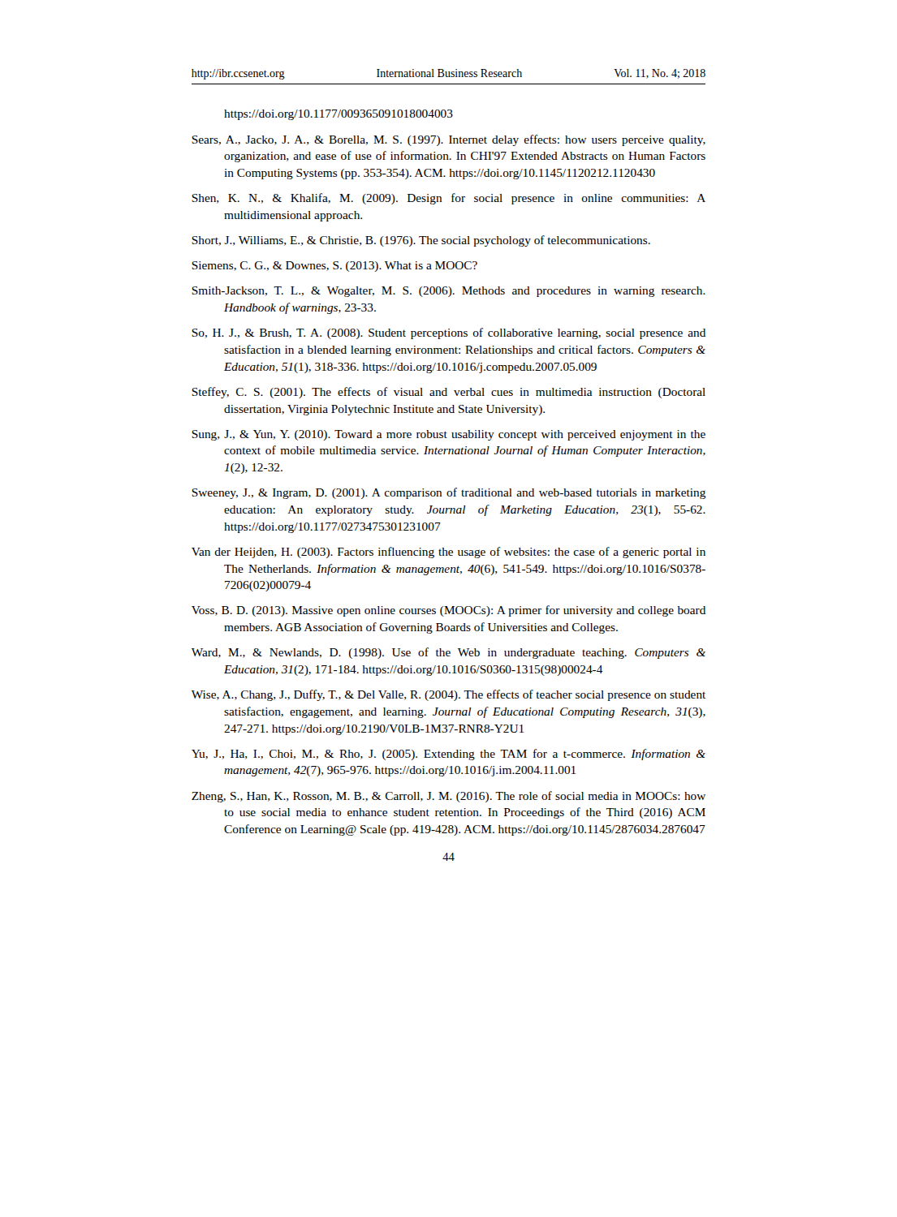http://ibr.ccsenet.org International Business Research Vol. 11, No. 4; 2018
https://doi.org/10.1177/009365091018004003
Sears, A., Jacko, J. A., & Borella, M. S. (1997). Internet delay effects: how users perceive quality, organization, and ease of use of information. In CHI'97 Extended Abstracts on Human Factors in Computing Systems (pp. 353-354). ACM. https://doi.org/10.1145/1120212.1120430
Shen, K. N., & Khalifa, M. (2009). Design for social presence in online communities: A multidimensional approach.
Short, J., Williams, E., & Christie, B. (1976). The social psychology of telecommunications.
Siemens, C. G., & Downes, S. (2013). What is a MOOC?
Smith-Jackson, T. L., & Wogalter, M. S. (2006). Methods and procedures in warning research. Handbook of warnings, 23-33.
So, H. J., & Brush, T. A. (2008). Student perceptions of collaborative learning, social presence and satisfaction in a blended learning environment: Relationships and critical factors. Computers & Education, 51(1), 318-336. https://doi.org/10.1016/j.compedu.2007.05.009
Steffey, C. S. (2001). The effects of visual and verbal cues in multimedia instruction (Doctoral dissertation, Virginia Polytechnic Institute and State University).
Sung, J., & Yun, Y. (2010). Toward a more robust usability concept with perceived enjoyment in the context of mobile multimedia service. International Journal of Human Computer Interaction, 1(2), 12-32.
Sweeney, J., & Ingram, D. (2001). A comparison of traditional and web-based tutorials in marketing education: An exploratory study. Journal of Marketing Education, 23(1), 55-62. https://doi.org/10.1177/0273475301231007
Van der Heijden, H. (2003). Factors influencing the usage of websites: the case of a generic portal in The Netherlands. Information & management, 40(6), 541-549. https://doi.org/10.1016/S0378-7206(02)00079-4
Voss, B. D. (2013). Massive open online courses (MOOCs): A primer for university and college board members. AGB Association of Governing Boards of Universities and Colleges.
Ward, M., & Newlands, D. (1998). Use of the Web in undergraduate teaching. Computers & Education, 31(2), 171-184. https://doi.org/10.1016/S0360-1315(98)00024-4
Wise, A., Chang, J., Duffy, T., & Del Valle, R. (2004). The effects of teacher social presence on student satisfaction, engagement, and learning. Journal of Educational Computing Research, 31(3), 247-271. https://doi.org/10.2190/V0LB-1M37-RNR8-Y2U1
Yu, J., Ha, I., Choi, M., & Rho, J. (2005). Extending the TAM for a t-commerce. Information & management, 42(7), 965-976. https://doi.org/10.1016/j.im.2004.11.001
Zheng, S., Han, K., Rosson, M. B., & Carroll, J. M. (2016). The role of social media in MOOCs: how to use social media to enhance student retention. In Proceedings of the Third (2016) ACM Conference on Learning@ Scale (pp. 419-428). ACM. https://doi.org/10.1145/2876034.2876047
44